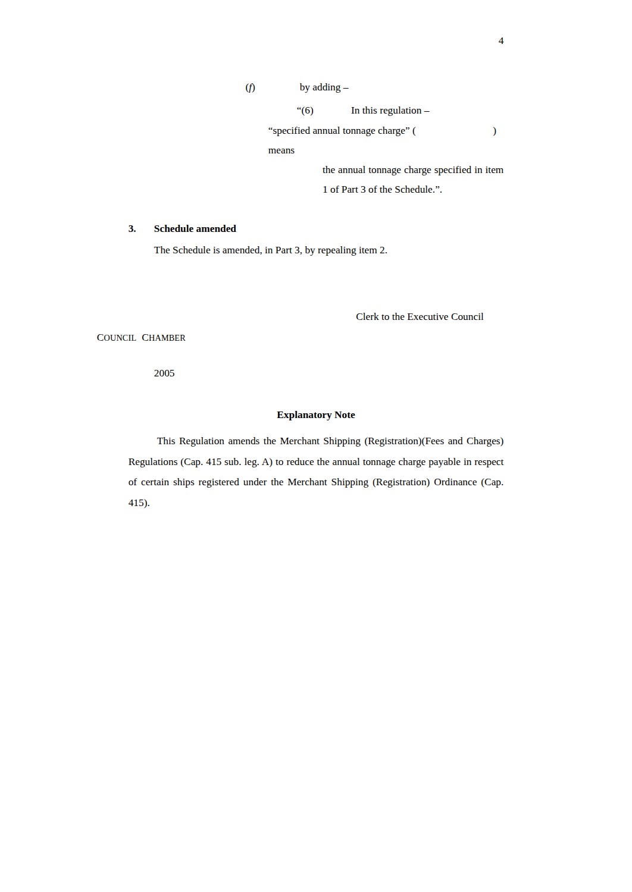4
(f) by adding –
“(6) In this regulation –
“specified annual tonnage charge” ( ) means the annual tonnage charge specified in item 1 of Part 3 of the Schedule.”.
3. Schedule amended
The Schedule is amended, in Part 3, by repealing item 2.
Clerk to the Executive Council
COUNCIL CHAMBER
2005
Explanatory Note
This Regulation amends the Merchant Shipping (Registration)(Fees and Charges) Regulations (Cap. 415 sub. leg. A) to reduce the annual tonnage charge payable in respect of certain ships registered under the Merchant Shipping (Registration) Ordinance (Cap. 415).